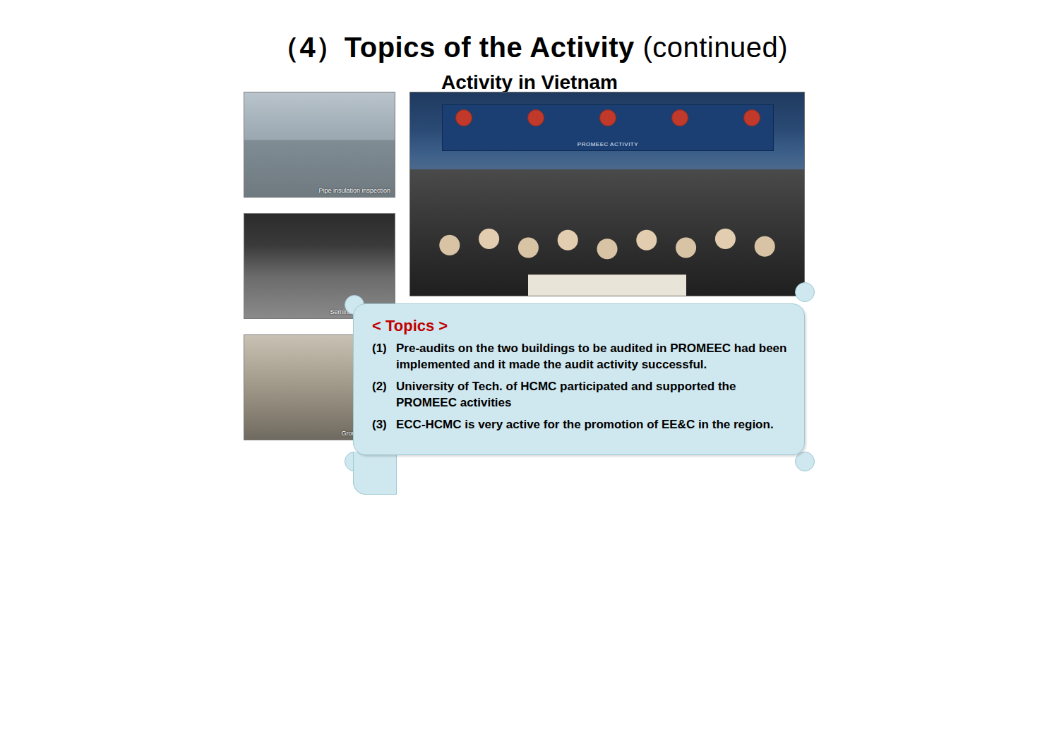（4）Topics of the Activity (continued)
Activity in Vietnam
Pipe insulation inspection
Seminar presentation
Group discussion
PROMEEC ACTIVITY
< Topics >
(1) Pre-audits on the two buildings to be audited in PROMEEC had been implemented and it made the audit activity successful.
(2) University of Tech. of HCMC participated and supported the PROMEEC activities
(3) ECC-HCMC is very active for the promotion of EE&C in the region.